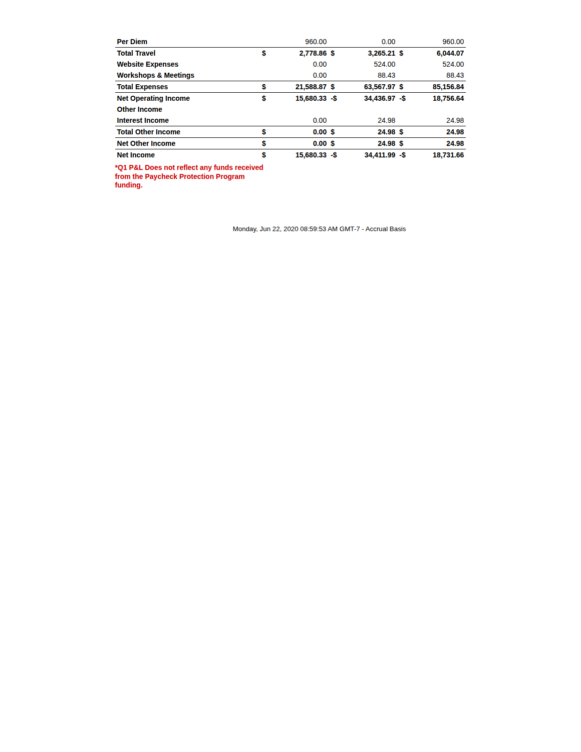| Per Diem | | 960.00 | | 0.00 | | 960.00 |
| Total Travel | $ | 2,778.86 | $ | 3,265.21 | $ | 6,044.07 |
| Website Expenses | | 0.00 | | 524.00 | | 524.00 |
| Workshops & Meetings | | 0.00 | | 88.43 | | 88.43 |
| Total Expenses | $ | 21,588.87 | $ | 63,567.97 | $ | 85,156.84 |
| Net Operating Income | $ | 15,680.33 | -$ | 34,436.97 | -$ | 18,756.64 |
| Other Income | | | | | | |
| Interest Income | | 0.00 | | 24.98 | | 24.98 |
| Total Other Income | $ | 0.00 | $ | 24.98 | $ | 24.98 |
| Net Other Income | $ | 0.00 | $ | 24.98 | $ | 24.98 |
| Net Income | $ | 15,680.33 | -$ | 34,411.99 | -$ | 18,731.66 |
*Q1 P&L Does not reflect any funds received from the Paycheck Protection Program funding.
Monday, Jun 22, 2020 08:59:53 AM GMT-7 - Accrual Basis